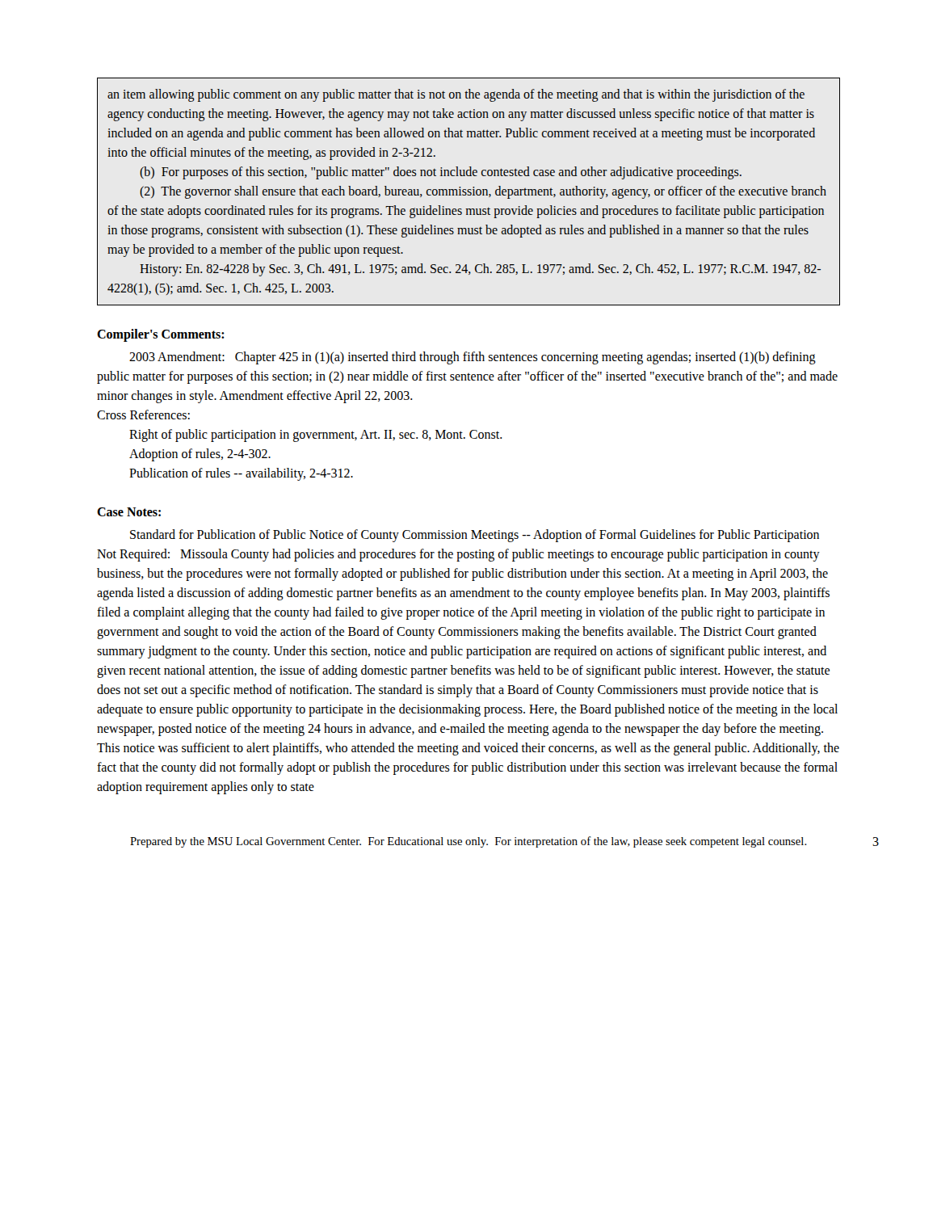an item allowing public comment on any public matter that is not on the agenda of the meeting and that is within the jurisdiction of the agency conducting the meeting. However, the agency may not take action on any matter discussed unless specific notice of that matter is included on an agenda and public comment has been allowed on that matter. Public comment received at a meeting must be incorporated into the official minutes of the meeting, as provided in 2-3-212.
(b) For purposes of this section, "public matter" does not include contested case and other adjudicative proceedings.
(2) The governor shall ensure that each board, bureau, commission, department, authority, agency, or officer of the executive branch of the state adopts coordinated rules for its programs. The guidelines must provide policies and procedures to facilitate public participation in those programs, consistent with subsection (1). These guidelines must be adopted as rules and published in a manner so that the rules may be provided to a member of the public upon request.
History: En. 82-4228 by Sec. 3, Ch. 491, L. 1975; amd. Sec. 24, Ch. 285, L. 1977; amd. Sec. 2, Ch. 452, L. 1977; R.C.M. 1947, 82-4228(1), (5); amd. Sec. 1, Ch. 425, L. 2003.
Compiler's Comments:
2003 Amendment: Chapter 425 in (1)(a) inserted third through fifth sentences concerning meeting agendas; inserted (1)(b) defining public matter for purposes of this section; in (2) near middle of first sentence after "officer of the" inserted "executive branch of the"; and made minor changes in style. Amendment effective April 22, 2003.
Cross References:
Right of public participation in government, Art. II, sec. 8, Mont. Const.
Adoption of rules, 2-4-302.
Publication of rules -- availability, 2-4-312.
Case Notes:
Standard for Publication of Public Notice of County Commission Meetings -- Adoption of Formal Guidelines for Public Participation Not Required: Missoula County had policies and procedures for the posting of public meetings to encourage public participation in county business, but the procedures were not formally adopted or published for public distribution under this section. At a meeting in April 2003, the agenda listed a discussion of adding domestic partner benefits as an amendment to the county employee benefits plan. In May 2003, plaintiffs filed a complaint alleging that the county had failed to give proper notice of the April meeting in violation of the public right to participate in government and sought to void the action of the Board of County Commissioners making the benefits available. The District Court granted summary judgment to the county. Under this section, notice and public participation are required on actions of significant public interest, and given recent national attention, the issue of adding domestic partner benefits was held to be of significant public interest. However, the statute does not set out a specific method of notification. The standard is simply that a Board of County Commissioners must provide notice that is adequate to ensure public opportunity to participate in the decisionmaking process. Here, the Board published notice of the meeting in the local newspaper, posted notice of the meeting 24 hours in advance, and e-mailed the meeting agenda to the newspaper the day before the meeting. This notice was sufficient to alert plaintiffs, who attended the meeting and voiced their concerns, as well as the general public. Additionally, the fact that the county did not formally adopt or publish the procedures for public distribution under this section was irrelevant because the formal adoption requirement applies only to state
Prepared by the MSU Local Government Center. For Educational use only. For interpretation of the law, please seek competent legal counsel. 3